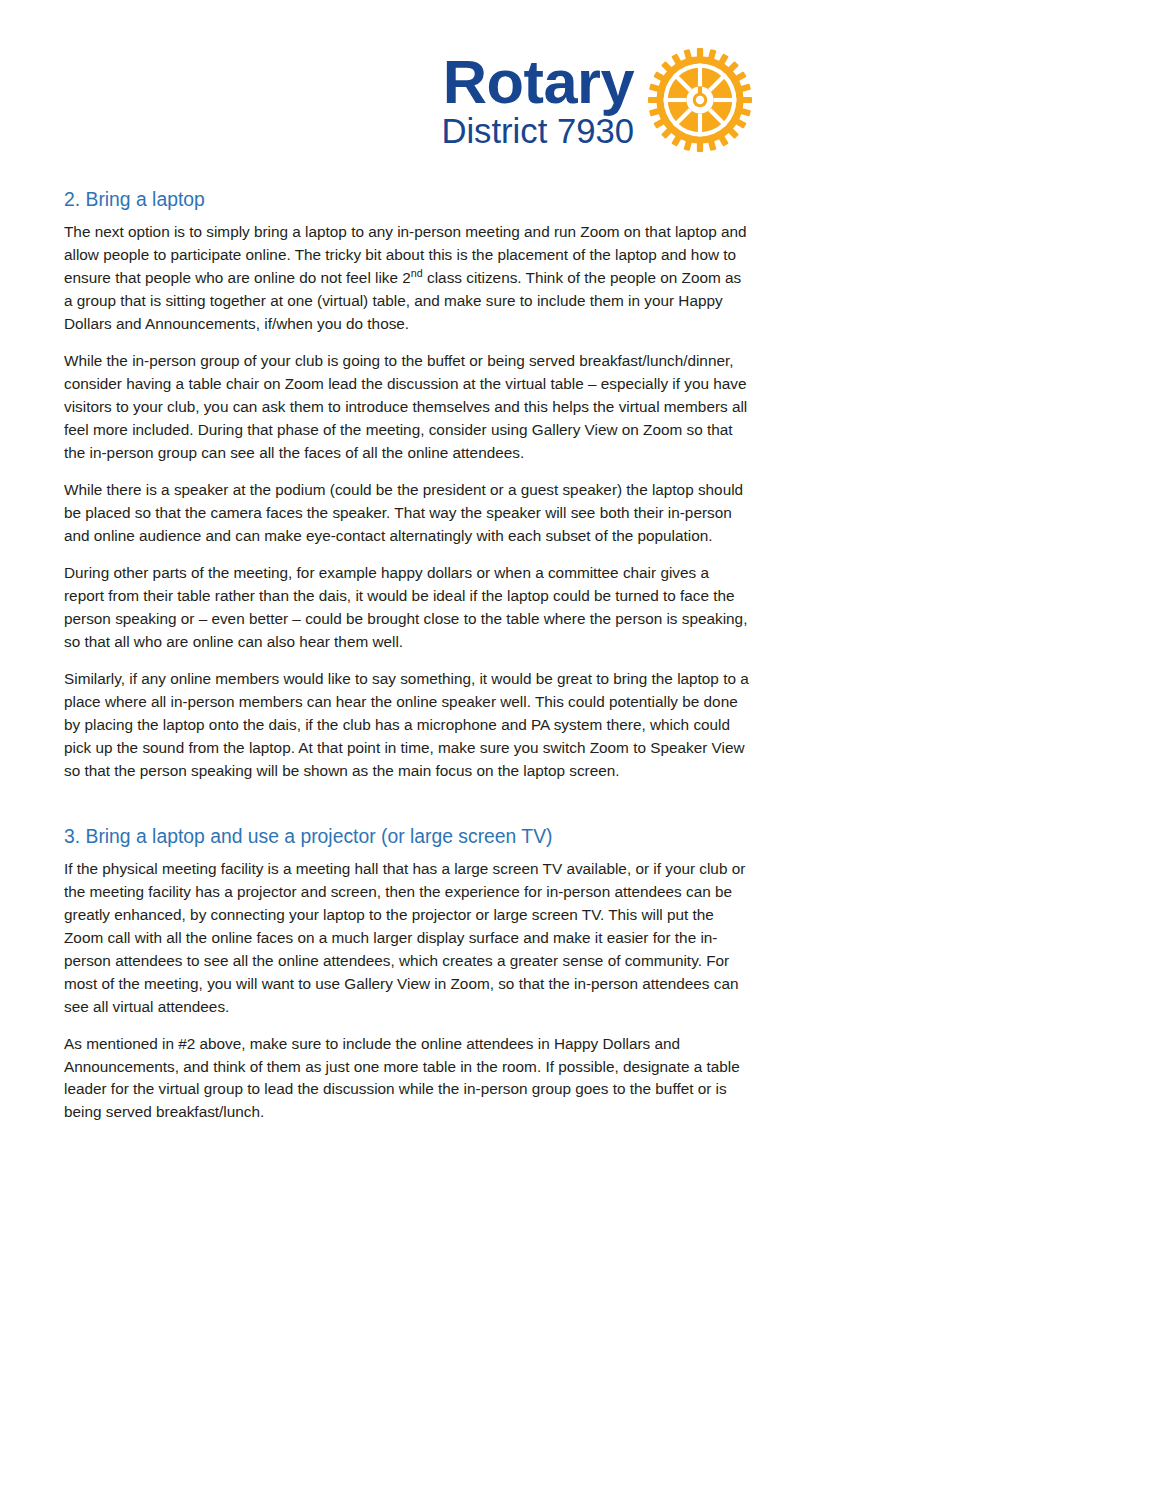Rotary District 7930
2. Bring a laptop
The next option is to simply bring a laptop to any in-person meeting and run Zoom on that laptop and allow people to participate online. The tricky bit about this is the placement of the laptop and how to ensure that people who are online do not feel like 2nd class citizens. Think of the people on Zoom as a group that is sitting together at one (virtual) table, and make sure to include them in your Happy Dollars and Announcements, if/when you do those.
While the in-person group of your club is going to the buffet or being served breakfast/lunch/dinner, consider having a table chair on Zoom lead the discussion at the virtual table – especially if you have visitors to your club, you can ask them to introduce themselves and this helps the virtual members all feel more included. During that phase of the meeting, consider using Gallery View on Zoom so that the in-person group can see all the faces of all the online attendees.
While there is a speaker at the podium (could be the president or a guest speaker) the laptop should be placed so that the camera faces the speaker. That way the speaker will see both their in-person and online audience and can make eye-contact alternatingly with each subset of the population.
During other parts of the meeting, for example happy dollars or when a committee chair gives a report from their table rather than the dais, it would be ideal if the laptop could be turned to face the person speaking or – even better – could be brought close to the table where the person is speaking, so that all who are online can also hear them well.
Similarly, if any online members would like to say something, it would be great to bring the laptop to a place where all in-person members can hear the online speaker well. This could potentially be done by placing the laptop onto the dais, if the club has a microphone and PA system there, which could pick up the sound from the laptop. At that point in time, make sure you switch Zoom to Speaker View so that the person speaking will be shown as the main focus on the laptop screen.
3. Bring a laptop and use a projector (or large screen TV)
If the physical meeting facility is a meeting hall that has a large screen TV available, or if your club or the meeting facility has a projector and screen, then the experience for in-person attendees can be greatly enhanced, by connecting your laptop to the projector or large screen TV. This will put the Zoom call with all the online faces on a much larger display surface and make it easier for the in-person attendees to see all the online attendees, which creates a greater sense of community. For most of the meeting, you will want to use Gallery View in Zoom, so that the in-person attendees can see all virtual attendees.
As mentioned in #2 above, make sure to include the online attendees in Happy Dollars and Announcements, and think of them as just one more table in the room. If possible, designate a table leader for the virtual group to lead the discussion while the in-person group goes to the buffet or is being served breakfast/lunch.